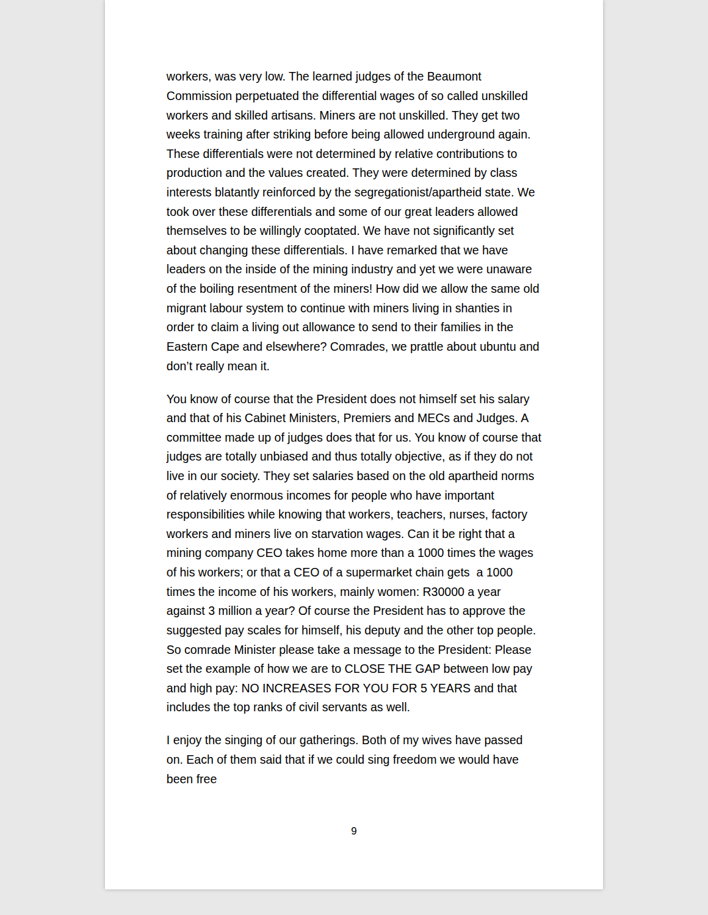workers, was very low. The learned judges of the Beaumont Commission perpetuated the differential wages of so called unskilled workers and skilled artisans. Miners are not unskilled. They get two weeks training after striking before being allowed underground again. These differentials were not determined by relative contributions to production and the values created. They were determined by class interests blatantly reinforced by the segregationist/apartheid state. We took over these differentials and some of our great leaders allowed themselves to be willingly cooptated. We have not significantly set about changing these differentials. I have remarked that we have leaders on the inside of the mining industry and yet we were unaware of the boiling resentment of the miners! How did we allow the same old migrant labour system to continue with miners living in shanties in order to claim a living out allowance to send to their families in the Eastern Cape and elsewhere? Comrades, we prattle about ubuntu and don’t really mean it.
You know of course that the President does not himself set his salary and that of his Cabinet Ministers, Premiers and MECs and Judges. A committee made up of judges does that for us. You know of course that judges are totally unbiased and thus totally objective, as if they do not live in our society. They set salaries based on the old apartheid norms of relatively enormous incomes for people who have important responsibilities while knowing that workers, teachers, nurses, factory workers and miners live on starvation wages. Can it be right that a mining company CEO takes home more than a 1000 times the wages of his workers; or that a CEO of a supermarket chain gets a 1000 times the income of his workers, mainly women: R30000 a year against 3 million a year? Of course the President has to approve the suggested pay scales for himself, his deputy and the other top people. So comrade Minister please take a message to the President: Please set the example of how we are to CLOSE THE GAP between low pay and high pay: NO INCREASES FOR YOU FOR 5 YEARS and that includes the top ranks of civil servants as well.
I enjoy the singing of our gatherings. Both of my wives have passed on. Each of them said that if we could sing freedom we would have been free
9